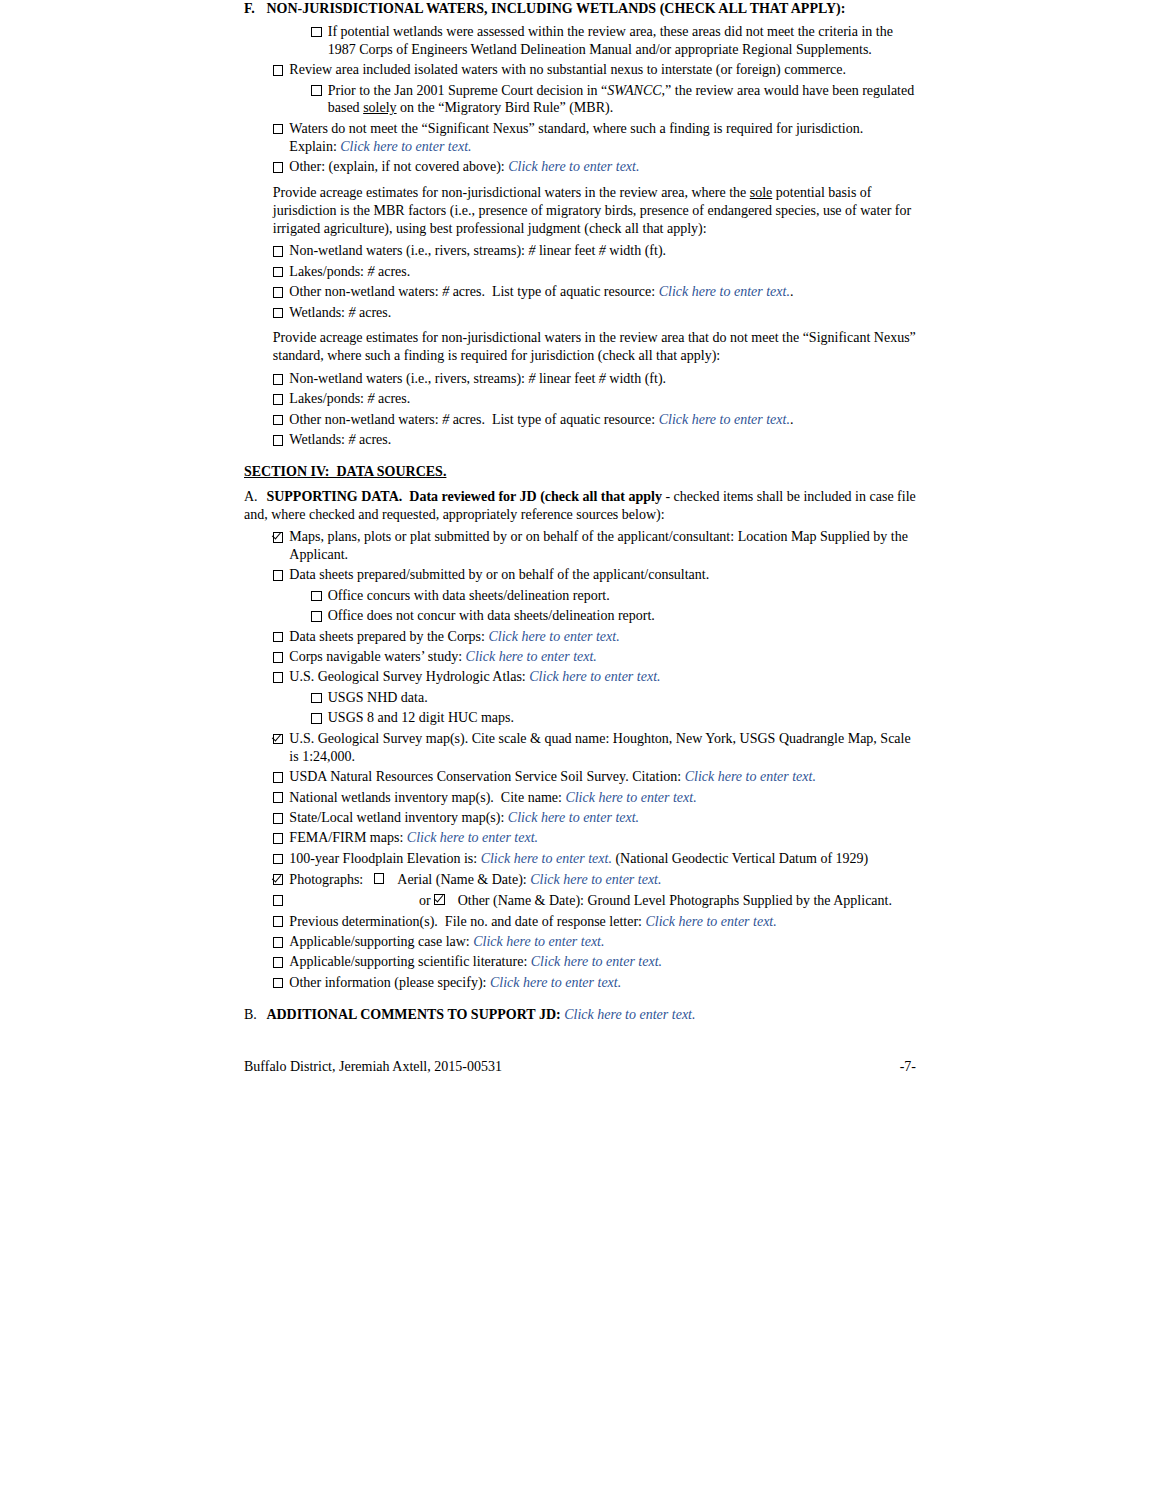F. NON-JURISDICTIONAL WATERS, INCLUDING WETLANDS (CHECK ALL THAT APPLY):
If potential wetlands were assessed within the review area, these areas did not meet the criteria in the 1987 Corps of Engineers Wetland Delineation Manual and/or appropriate Regional Supplements.
Review area included isolated waters with no substantial nexus to interstate (or foreign) commerce.
Prior to the Jan 2001 Supreme Court decision in “SWANCC,” the review area would have been regulated based solely on the “Migratory Bird Rule” (MBR).
Waters do not meet the “Significant Nexus” standard, where such a finding is required for jurisdiction. Explain: Click here to enter text.
Other: (explain, if not covered above): Click here to enter text.
Provide acreage estimates for non-jurisdictional waters in the review area, where the sole potential basis of jurisdiction is the MBR factors (i.e., presence of migratory birds, presence of endangered species, use of water for irrigated agriculture), using best professional judgment (check all that apply):
Non-wetland waters (i.e., rivers, streams): # linear feet # width (ft).
Lakes/ponds: # acres.
Other non-wetland waters: # acres. List type of aquatic resource: Click here to enter text..
Wetlands: # acres.
Provide acreage estimates for non-jurisdictional waters in the review area that do not meet the “Significant Nexus” standard, where such a finding is required for jurisdiction (check all that apply):
Non-wetland waters (i.e., rivers, streams): # linear feet # width (ft).
Lakes/ponds: # acres.
Other non-wetland waters: # acres. List type of aquatic resource: Click here to enter text..
Wetlands: # acres.
SECTION IV: DATA SOURCES.
A. SUPPORTING DATA. Data reviewed for JD (check all that apply - checked items shall be included in case file and, where checked and requested, appropriately reference sources below):
Maps, plans, plots or plat submitted by or on behalf of the applicant/consultant: Location Map Supplied by the Applicant.
Data sheets prepared/submitted by or on behalf of the applicant/consultant.
Office concurs with data sheets/delineation report.
Office does not concur with data sheets/delineation report.
Data sheets prepared by the Corps: Click here to enter text.
Corps navigable waters’ study: Click here to enter text.
U.S. Geological Survey Hydrologic Atlas: Click here to enter text.
USGS NHD data.
USGS 8 and 12 digit HUC maps.
U.S. Geological Survey map(s). Cite scale & quad name: Houghton, New York, USGS Quadrangle Map, Scale is 1:24,000.
USDA Natural Resources Conservation Service Soil Survey. Citation: Click here to enter text.
National wetlands inventory map(s). Cite name: Click here to enter text.
State/Local wetland inventory map(s): Click here to enter text.
FEMA/FIRM maps: Click here to enter text.
100-year Floodplain Elevation is: Click here to enter text. (National Geodectic Vertical Datum of 1929)
Photographs: Aerial (Name & Date): Click here to enter text.
or Other (Name & Date): Ground Level Photographs Supplied by the Applicant.
Previous determination(s). File no. and date of response letter: Click here to enter text.
Applicable/supporting case law: Click here to enter text.
Applicable/supporting scientific literature: Click here to enter text.
Other information (please specify): Click here to enter text.
B. ADDITIONAL COMMENTS TO SUPPORT JD: Click here to enter text.
Buffalo District, Jeremiah Axtell, 2015-00531 -7-